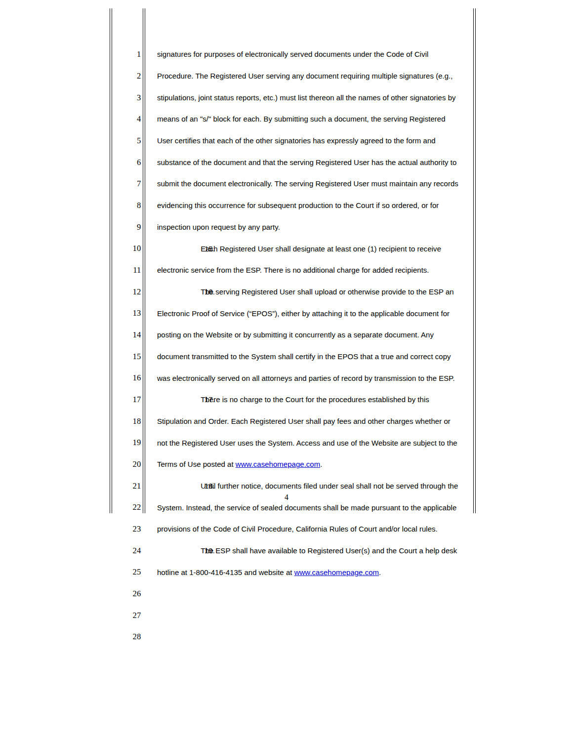1
2
3
4
5
6
7
8
9
10
11
12
13
14
15
16
17
18
19
20
21
22
23
24
25
26
27
28
signatures for purposes of electronically served documents under the Code of Civil Procedure. The Registered User serving any document requiring multiple signatures (e.g., stipulations, joint status reports, etc.) must list thereon all the names of other signatories by means of an "s/" block for each. By submitting such a document, the serving Registered User certifies that each of the other signatories has expressly agreed to the form and substance of the document and that the serving Registered User has the actual authority to submit the document electronically. The serving Registered User must maintain any records evidencing this occurrence for subsequent production to the Court if so ordered, or for inspection upon request by any party.
15. Each Registered User shall designate at least one (1) recipient to receive electronic service from the ESP. There is no additional charge for added recipients.
16. The serving Registered User shall upload or otherwise provide to the ESP an Electronic Proof of Service (“EPOS”), either by attaching it to the applicable document for posting on the Website or by submitting it concurrently as a separate document. Any document transmitted to the System shall certify in the EPOS that a true and correct copy was electronically served on all attorneys and parties of record by transmission to the ESP.
17. There is no charge to the Court for the procedures established by this Stipulation and Order. Each Registered User shall pay fees and other charges whether or not the Registered User uses the System. Access and use of the Website are subject to the Terms of Use posted at www.casehomepage.com.
18. Until further notice, documents filed under seal shall not be served through the System. Instead, the service of sealed documents shall be made pursuant to the applicable provisions of the Code of Civil Procedure, California Rules of Court and/or local rules.
19. The ESP shall have available to Registered User(s) and the Court a help desk hotline at 1-800-416-4135 and website at www.casehomepage.com.
4